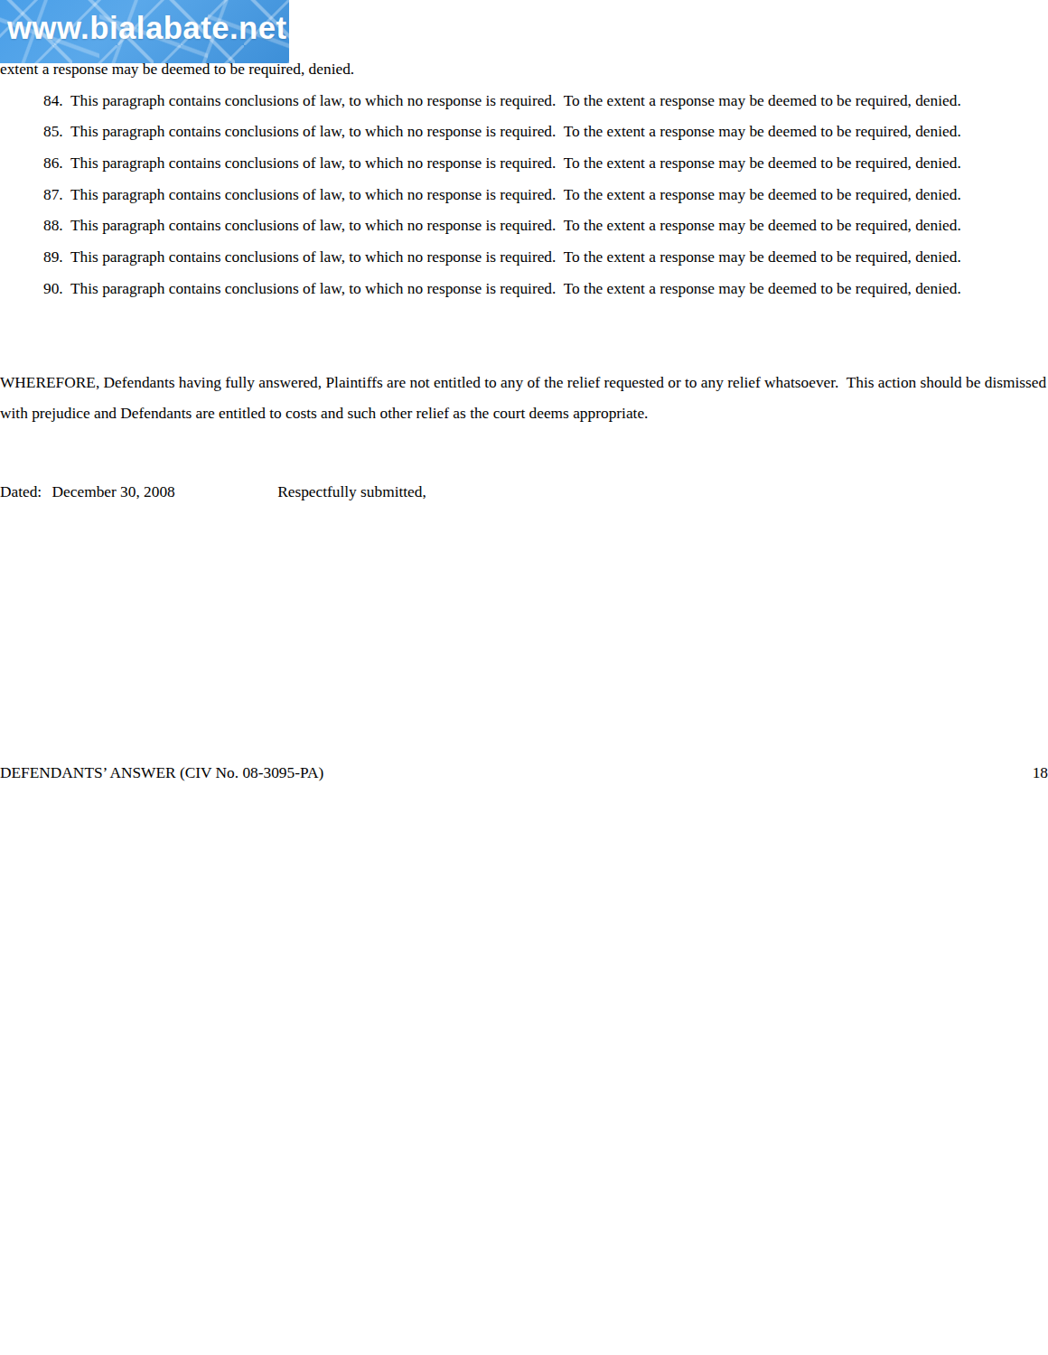www.bialabate.net
extent a response may be deemed to be required, denied.
84. This paragraph contains conclusions of law, to which no response is required. To the extent a response may be deemed to be required, denied.
85. This paragraph contains conclusions of law, to which no response is required. To the extent a response may be deemed to be required, denied.
86. This paragraph contains conclusions of law, to which no response is required. To the extent a response may be deemed to be required, denied.
87. This paragraph contains conclusions of law, to which no response is required. To the extent a response may be deemed to be required, denied.
88. This paragraph contains conclusions of law, to which no response is required. To the extent a response may be deemed to be required, denied.
89. This paragraph contains conclusions of law, to which no response is required. To the extent a response may be deemed to be required, denied.
90. This paragraph contains conclusions of law, to which no response is required. To the extent a response may be deemed to be required, denied.
WHEREFORE, Defendants having fully answered, Plaintiffs are not entitled to any of the relief requested or to any relief whatsoever. This action should be dismissed with prejudice and Defendants are entitled to costs and such other relief as the court deems appropriate.
Dated: December 30, 2008 Respectfully submitted,
DEFENDANTS’ ANSWER (CIV No. 08-3095-PA) 18